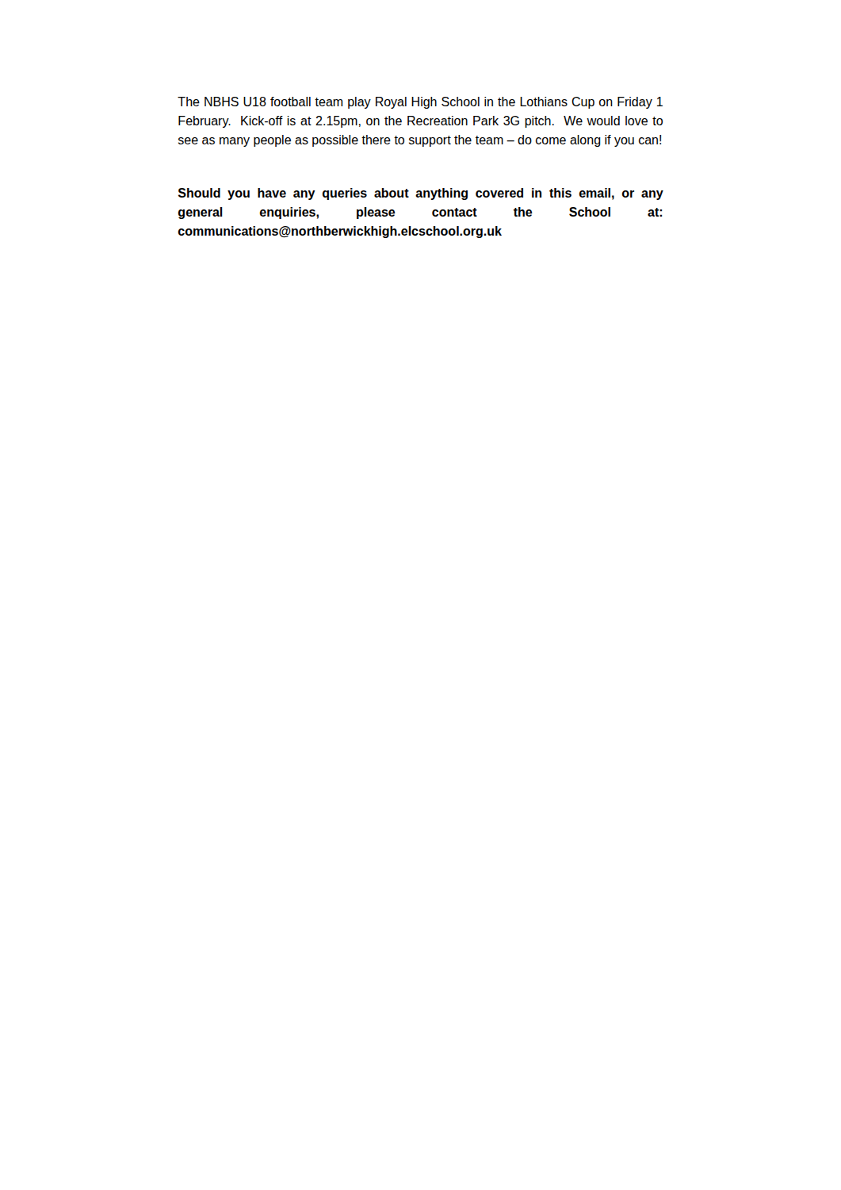The NBHS U18 football team play Royal High School in the Lothians Cup on Friday 1 February. Kick-off is at 2.15pm, on the Recreation Park 3G pitch. We would love to see as many people as possible there to support the team – do come along if you can!
Should you have any queries about anything covered in this email, or any general enquiries, please contact the School at: communications@northberwickhigh.elcschool.org.uk